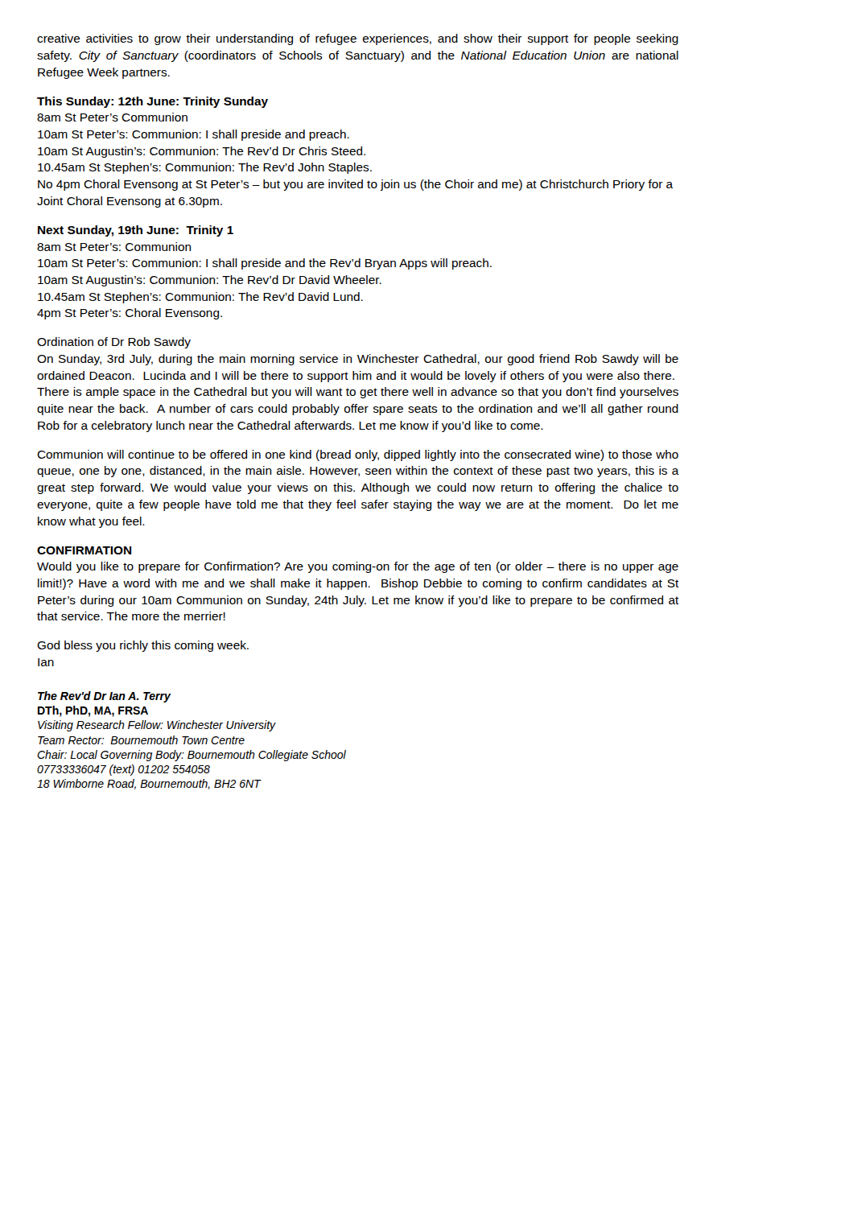creative activities to grow their understanding of refugee experiences, and show their support for people seeking safety. City of Sanctuary (coordinators of Schools of Sanctuary) and the National Education Union are national Refugee Week partners.
This Sunday: 12th June: Trinity Sunday
8am St Peter’s Communion
10am St Peter’s: Communion: I shall preside and preach.
10am St Augustin’s: Communion: The Rev’d Dr Chris Steed.
10.45am St Stephen’s: Communion: The Rev’d John Staples.
No 4pm Choral Evensong at St Peter’s – but you are invited to join us (the Choir and me) at Christchurch Priory for a Joint Choral Evensong at 6.30pm.
Next Sunday, 19th June: Trinity 1
8am St Peter’s: Communion
10am St Peter’s: Communion: I shall preside and the Rev’d Bryan Apps will preach.
10am St Augustin’s: Communion: The Rev’d Dr David Wheeler.
10.45am St Stephen’s: Communion: The Rev’d David Lund.
4pm St Peter’s: Choral Evensong.
Ordination of Dr Rob Sawdy
On Sunday, 3rd July, during the main morning service in Winchester Cathedral, our good friend Rob Sawdy will be ordained Deacon. Lucinda and I will be there to support him and it would be lovely if others of you were also there. There is ample space in the Cathedral but you will want to get there well in advance so that you don’t find yourselves quite near the back. A number of cars could probably offer spare seats to the ordination and we’ll all gather round Rob for a celebratory lunch near the Cathedral afterwards. Let me know if you’d like to come.
Communion will continue to be offered in one kind (bread only, dipped lightly into the consecrated wine) to those who queue, one by one, distanced, in the main aisle. However, seen within the context of these past two years, this is a great step forward. We would value your views on this. Although we could now return to offering the chalice to everyone, quite a few people have told me that they feel safer staying the way we are at the moment. Do let me know what you feel.
CONFIRMATION
Would you like to prepare for Confirmation? Are you coming-on for the age of ten (or older – there is no upper age limit!)? Have a word with me and we shall make it happen. Bishop Debbie to coming to confirm candidates at St Peter’s during our 10am Communion on Sunday, 24th July. Let me know if you’d like to prepare to be confirmed at that service. The more the merrier!
God bless you richly this coming week.
Ian
The Rev'd Dr Ian A. Terry
DTh, PhD, MA, FRSA
Visiting Research Fellow: Winchester University
Team Rector: Bournemouth Town Centre
Chair: Local Governing Body: Bournemouth Collegiate School
07733336047 (text) 01202 554058
18 Wimborne Road, Bournemouth, BH2 6NT